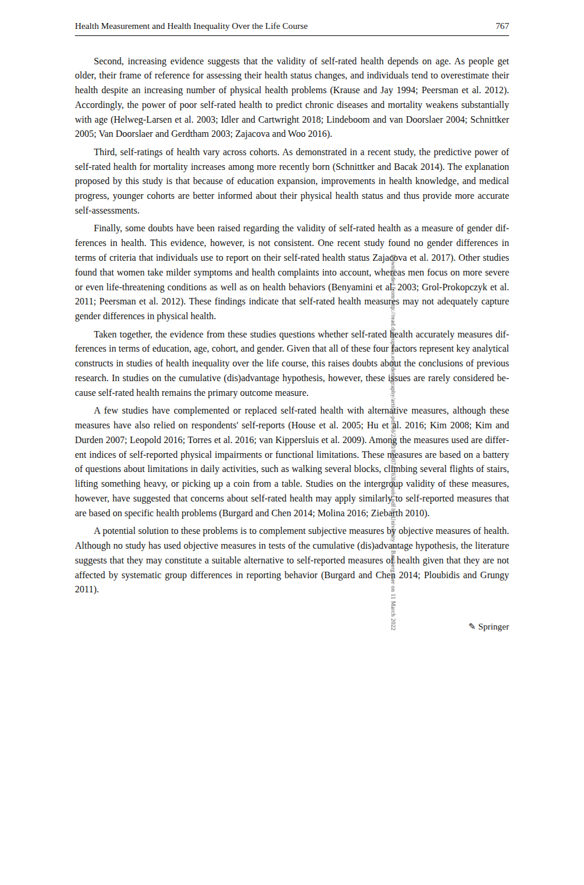Health Measurement and Health Inequality Over the Life Course 767
Second, increasing evidence suggests that the validity of self-rated health depends on age. As people get older, their frame of reference for assessing their health status changes, and individuals tend to overestimate their health despite an increasing number of physical health problems (Krause and Jay 1994; Peersman et al. 2012). Accordingly, the power of poor self-rated health to predict chronic diseases and mortality weakens substantially with age (Helweg-Larsen et al. 2003; Idler and Cartwright 2018; Lindeboom and van Doorslaer 2004; Schnittker 2005; Van Doorslaer and Gerdtham 2003; Zajacova and Woo 2016).
Third, self-ratings of health vary across cohorts. As demonstrated in a recent study, the predictive power of self-rated health for mortality increases among more recently born (Schnittker and Bacak 2014). The explanation proposed by this study is that because of education expansion, improvements in health knowledge, and medical progress, younger cohorts are better informed about their physical health status and thus provide more accurate self-assessments.
Finally, some doubts have been raised regarding the validity of self-rated health as a measure of gender differences in health. This evidence, however, is not consistent. One recent study found no gender differences in terms of criteria that individuals use to report on their self-rated health status Zajacova et al. 2017). Other studies found that women take milder symptoms and health complaints into account, whereas men focus on more severe or even life-threatening conditions as well as on health behaviors (Benyamini et al. 2003; Grol-Prokopczyk et al. 2011; Peersman et al. 2012). These findings indicate that self-rated health measures may not adequately capture gender differences in physical health.
Taken together, the evidence from these studies questions whether self-rated health accurately measures differences in terms of education, age, cohort, and gender. Given that all of these four factors represent key analytical constructs in studies of health inequality over the life course, this raises doubts about the conclusions of previous research. In studies on the cumulative (dis)advantage hypothesis, however, these issues are rarely considered because self-rated health remains the primary outcome measure.
A few studies have complemented or replaced self-rated health with alternative measures, although these measures have also relied on respondents' self-reports (House et al. 2005; Hu et al. 2016; Kim 2008; Kim and Durden 2007; Leopold 2016; Torres et al. 2016; van Kippersluis et al. 2009). Among the measures used are different indices of self-reported physical impairments or functional limitations. These measures are based on a battery of questions about limitations in daily activities, such as walking several blocks, climbing several flights of stairs, lifting something heavy, or picking up a coin from a table. Studies on the intergroup validity of these measures, however, have suggested that concerns about self-rated health may apply similarly to self-reported measures that are based on specific health problems (Burgard and Chen 2014; Molina 2016; Ziebarth 2010).
A potential solution to these problems is to complement subjective measures by objective measures of health. Although no study has used objective measures in tests of the cumulative (dis)advantage hypothesis, the literature suggests that they may constitute a suitable alternative to self-reported measures of health given that they are not affected by systematic group differences in reporting behavior (Burgard and Chen 2014; Ploubidis and Grungy 2011).
✎ Springer
Downloaded from http://read.dukeupress.edu/demography/article-pdf/56/2/763/843074/763leopold.pdf by University of Bamberg user on 11 March 2022